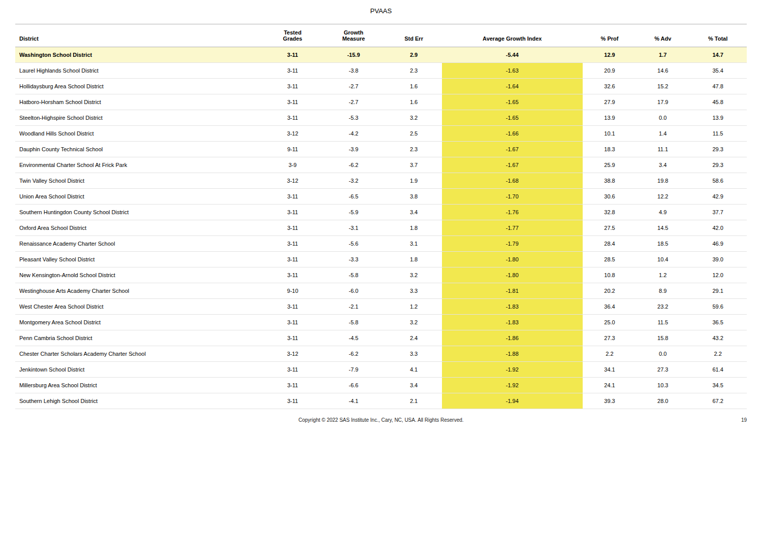PVAAS
| District | Tested Grades | Growth Measure | Std Err | Average Growth Index | % Prof | % Adv | % Total |
| --- | --- | --- | --- | --- | --- | --- | --- |
| Washington School District | 3-11 | -15.9 | 2.9 | -5.44 | 12.9 | 1.7 | 14.7 |
| Laurel Highlands School District | 3-11 | -3.8 | 2.3 | -1.63 | 20.9 | 14.6 | 35.4 |
| Hollidaysburg Area School District | 3-11 | -2.7 | 1.6 | -1.64 | 32.6 | 15.2 | 47.8 |
| Hatboro-Horsham School District | 3-11 | -2.7 | 1.6 | -1.65 | 27.9 | 17.9 | 45.8 |
| Steelton-Highspire School District | 3-11 | -5.3 | 3.2 | -1.65 | 13.9 | 0.0 | 13.9 |
| Woodland Hills School District | 3-12 | -4.2 | 2.5 | -1.66 | 10.1 | 1.4 | 11.5 |
| Dauphin County Technical School | 9-11 | -3.9 | 2.3 | -1.67 | 18.3 | 11.1 | 29.3 |
| Environmental Charter School At Frick Park | 3-9 | -6.2 | 3.7 | -1.67 | 25.9 | 3.4 | 29.3 |
| Twin Valley School District | 3-12 | -3.2 | 1.9 | -1.68 | 38.8 | 19.8 | 58.6 |
| Union Area School District | 3-11 | -6.5 | 3.8 | -1.70 | 30.6 | 12.2 | 42.9 |
| Southern Huntingdon County School District | 3-11 | -5.9 | 3.4 | -1.76 | 32.8 | 4.9 | 37.7 |
| Oxford Area School District | 3-11 | -3.1 | 1.8 | -1.77 | 27.5 | 14.5 | 42.0 |
| Renaissance Academy Charter School | 3-11 | -5.6 | 3.1 | -1.79 | 28.4 | 18.5 | 46.9 |
| Pleasant Valley School District | 3-11 | -3.3 | 1.8 | -1.80 | 28.5 | 10.4 | 39.0 |
| New Kensington-Arnold School District | 3-11 | -5.8 | 3.2 | -1.80 | 10.8 | 1.2 | 12.0 |
| Westinghouse Arts Academy Charter School | 9-10 | -6.0 | 3.3 | -1.81 | 20.2 | 8.9 | 29.1 |
| West Chester Area School District | 3-11 | -2.1 | 1.2 | -1.83 | 36.4 | 23.2 | 59.6 |
| Montgomery Area School District | 3-11 | -5.8 | 3.2 | -1.83 | 25.0 | 11.5 | 36.5 |
| Penn Cambria School District | 3-11 | -4.5 | 2.4 | -1.86 | 27.3 | 15.8 | 43.2 |
| Chester Charter Scholars Academy Charter School | 3-12 | -6.2 | 3.3 | -1.88 | 2.2 | 0.0 | 2.2 |
| Jenkintown School District | 3-11 | -7.9 | 4.1 | -1.92 | 34.1 | 27.3 | 61.4 |
| Millersburg Area School District | 3-11 | -6.6 | 3.4 | -1.92 | 24.1 | 10.3 | 34.5 |
| Southern Lehigh School District | 3-11 | -4.1 | 2.1 | -1.94 | 39.3 | 28.0 | 67.2 |
Copyright © 2022 SAS Institute Inc., Cary, NC, USA. All Rights Reserved. 19